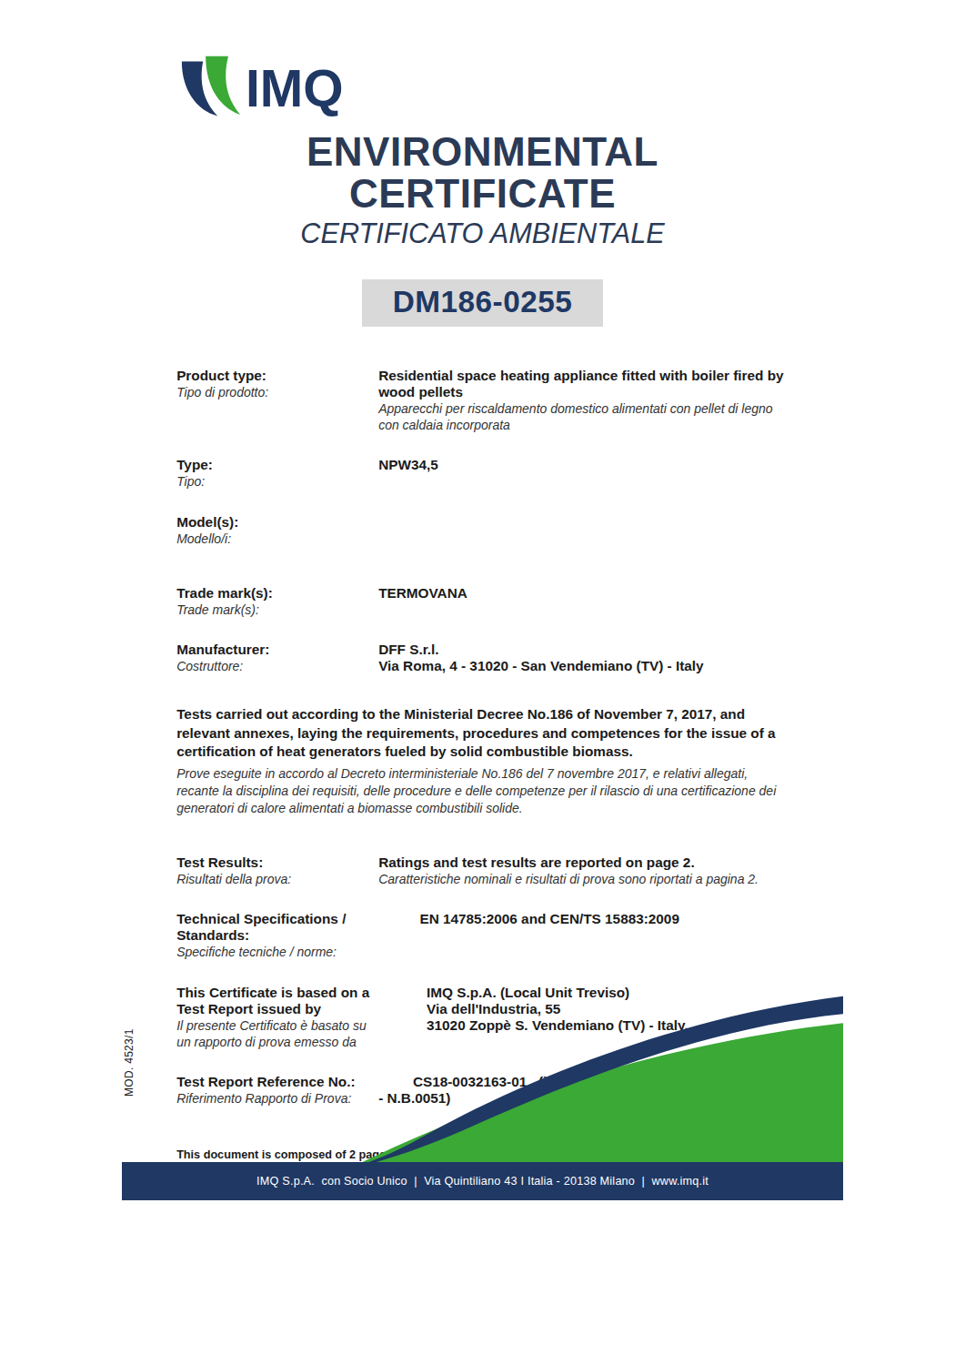IMQ
ENVIRONMENTAL CERTIFICATE
CERTIFICATO AMBIENTALE
DM186-0255
| Product type: Tipo di prodotto: | Residential space heating appliance fitted with boiler fired by wood pellets Apparecchi per riscaldamento domestico alimentati con pellet di legno con caldaia incorporata |
| Type: Tipo: | NPW34,5 |
| Model(s): Modello/i: | |
| Trade mark(s): Trade mark(s): | TERMOVANA |
| Manufacturer: Costruttore: | DFF S.r.l. Via Roma, 4 - 31020 - San Vendemiano (TV) - Italy |
Tests carried out according to the Ministerial Decree No.186 of November 7, 2017, and relevant annexes, laying the requirements, procedures and competences for the issue of a certification of heat generators fueled by solid combustible biomass. Prove eseguite in accordo al Decreto interministeriale No.186 del 7 novembre 2017, e relativi allegati, recante la disciplina dei requisiti, delle procedure e delle competenze per il rilascio di una certificazione dei generatori di calore alimentati a biomasse combustibili solide.
| Test Results: Risultati della prova: | Ratings and test results are reported on page 2. Caratteristiche nominali e risultati di prova sono riportati a pagina 2. |
| Technical Specifications / Standards: Specifiche tecniche / norme: | EN 14785:2006 and CEN/TS 15883:2009 |
| This Certificate is based on a Test Report issued by Il presente Certificato è basato su un rapporto di prova emesso da | IMQ S.p.A. (Local Unit Treviso) Via dell'Industria, 55 31020 Zoppè S. Vendemiano (TV) - Italy. |
| Test Report Reference No.: Riferimento Rapporto di Prova: | CS18-0032163-01 (issued by ACCREDIA Lab. No.0112L - N.B.0051) |
This document is composed of 2 pages including 0 annexes.
Questo documento è composto da 2 pagine comprendenti 0 allegati.
Pagina 1 di 2
MOD. 4523/1
IMQ S.p.A. con Socio Unico | Via Quintiliano 43 I Italia - 20138 Milano | www.imq.it